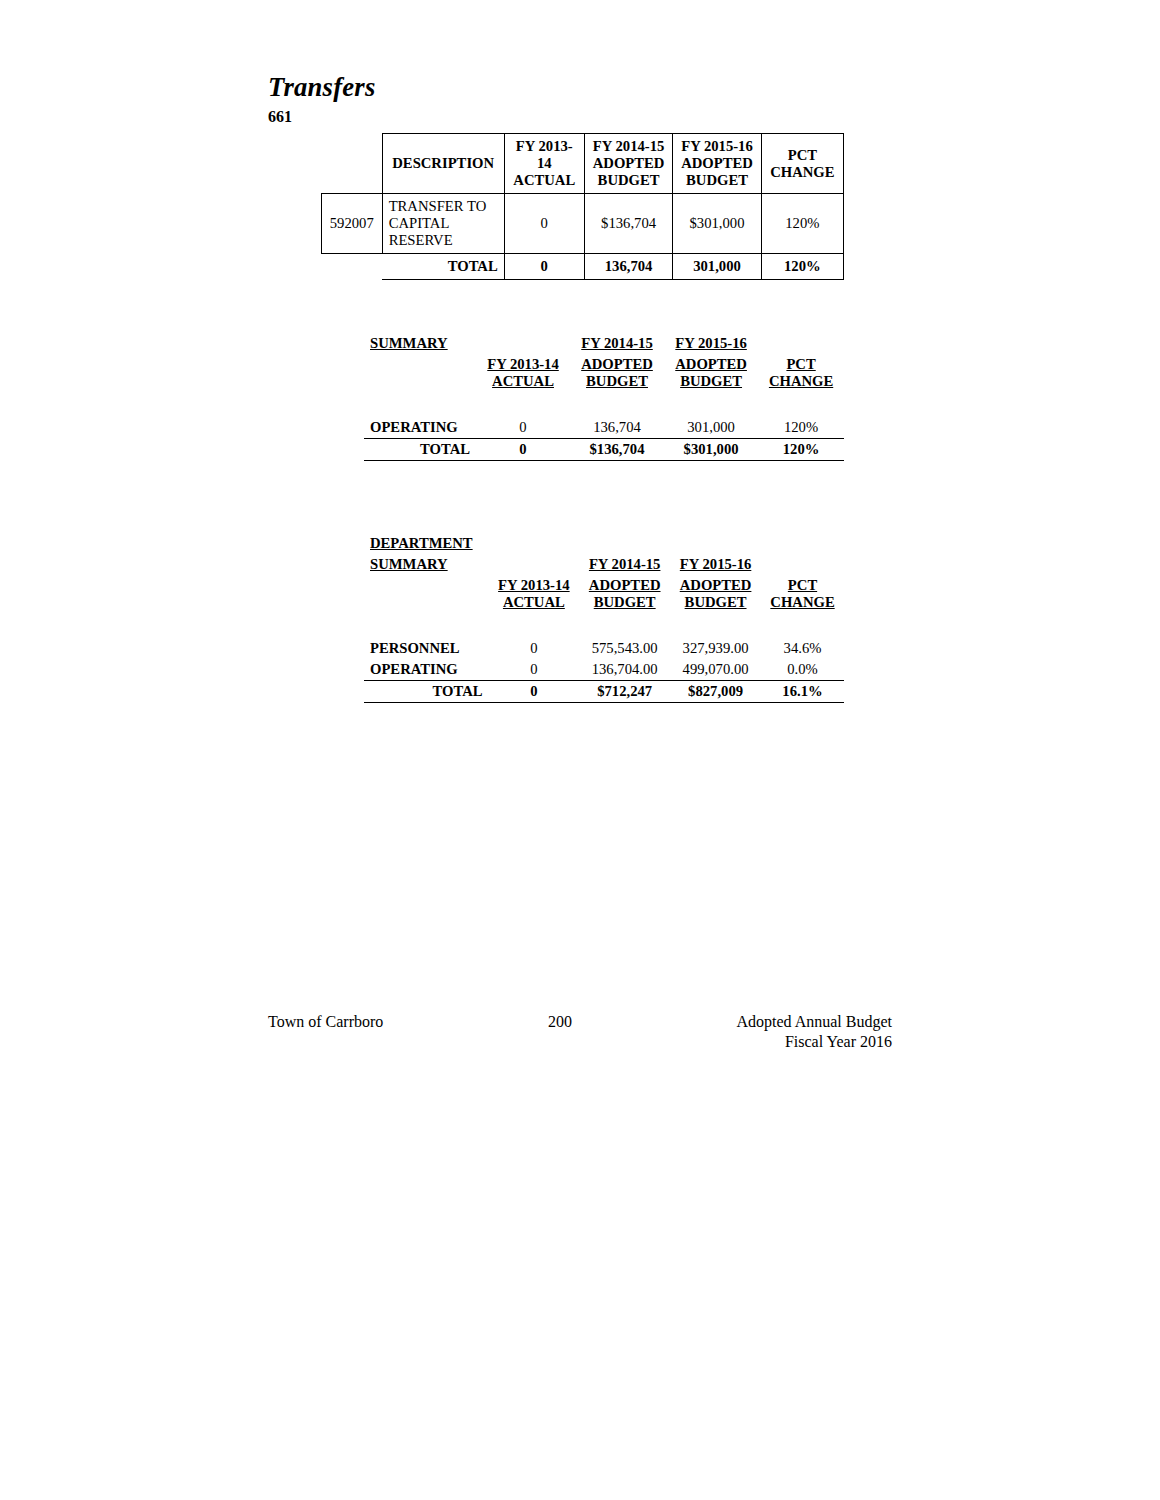Transfers
661
| | DESCRIPTION | FY 2013-14 ACTUAL | FY 2014-15 ADOPTED BUDGET | FY 2015-16 ADOPTED BUDGET | PCT CHANGE |
| --- | --- | --- | --- | --- | --- |
| 592007 | TRANSFER TO CAPITAL RESERVE | 0 | $136,704 | $301,000 | 120% |
| | TOTAL | 0 | 136,704 | 301,000 | 120% |
| SUMMARY | | FY 2014-15 | FY 2015-16 | |
| --- | --- | --- | --- | --- |
| | FY 2013-14 ACTUAL | ADOPTED BUDGET | ADOPTED BUDGET | PCT CHANGE |
| OPERATING | 0 | 136,704 | 301,000 | 120% |
| TOTAL | 0 | $136,704 | $301,000 | 120% |
| DEPARTMENT | | | | |
| --- | --- | --- | --- | --- |
| SUMMARY | | FY 2014-15 | FY 2015-16 | |
| | FY 2013-14 ACTUAL | ADOPTED BUDGET | ADOPTED BUDGET | PCT CHANGE |
| PERSONNEL | 0 | 575,543.00 | 327,939.00 | 34.6% |
| OPERATING | 0 | 136,704.00 | 499,070.00 | 0.0% |
| TOTAL | 0 | $712,247 | $827,009 | 16.1% |
Town of Carrboro 200 Adopted Annual Budget
Fiscal Year 2016